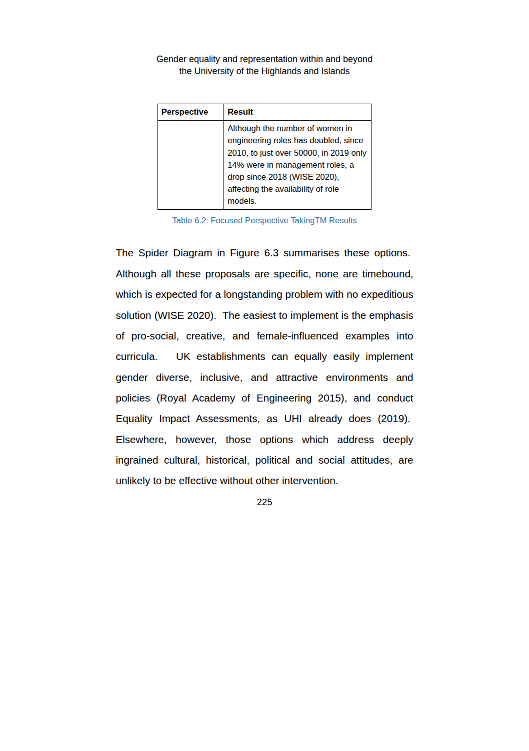Gender equality and representation within and beyond
the University of the Highlands and Islands
| Perspective | Result |
| --- | --- |
| | Although the number of women in engineering roles has doubled, since 2010, to just over 50000, in 2019 only 14% were in management roles, a drop since 2018 (WISE 2020), affecting the availability of role models. |
Table 6.2: Focused Perspective TakingTM Results
The Spider Diagram in Figure 6.3 summarises these options. Although all these proposals are specific, none are timebound, which is expected for a longstanding problem with no expeditious solution (WISE 2020). The easiest to implement is the emphasis of pro-social, creative, and female-influenced examples into curricula. UK establishments can equally easily implement gender diverse, inclusive, and attractive environments and policies (Royal Academy of Engineering 2015), and conduct Equality Impact Assessments, as UHI already does (2019). Elsewhere, however, those options which address deeply ingrained cultural, historical, political and social attitudes, are unlikely to be effective without other intervention.
225